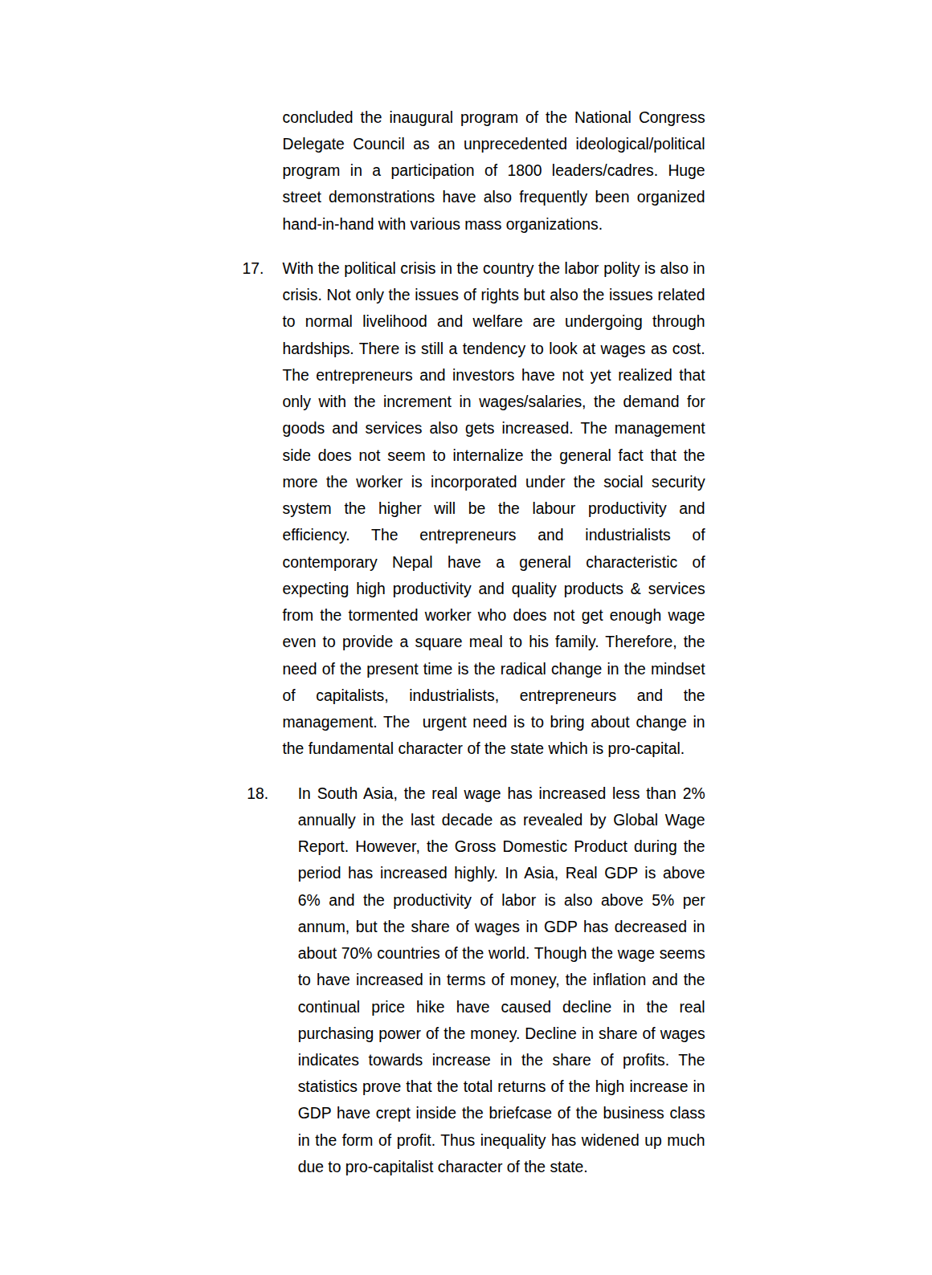concluded the inaugural program of the National Congress Delegate Council as an unprecedented ideological/political program in a participation of 1800 leaders/cadres. Huge street demonstrations have also frequently been organized hand-in-hand with various mass organizations.
17. With the political crisis in the country the labor polity is also in crisis. Not only the issues of rights but also the issues related to normal livelihood and welfare are undergoing through hardships. There is still a tendency to look at wages as cost. The entrepreneurs and investors have not yet realized that only with the increment in wages/salaries, the demand for goods and services also gets increased. The management side does not seem to internalize the general fact that the more the worker is incorporated under the social security system the higher will be the labour productivity and efficiency. The entrepreneurs and industrialists of contemporary Nepal have a general characteristic of expecting high productivity and quality products & services from the tormented worker who does not get enough wage even to provide a square meal to his family. Therefore, the need of the present time is the radical change in the mindset of capitalists, industrialists, entrepreneurs and the management. The urgent need is to bring about change in the fundamental character of the state which is pro-capital.
18. In South Asia, the real wage has increased less than 2% annually in the last decade as revealed by Global Wage Report. However, the Gross Domestic Product during the period has increased highly. In Asia, Real GDP is above 6% and the productivity of labor is also above 5% per annum, but the share of wages in GDP has decreased in about 70% countries of the world. Though the wage seems to have increased in terms of money, the inflation and the continual price hike have caused decline in the real purchasing power of the money. Decline in share of wages indicates towards increase in the share of profits. The statistics prove that the total returns of the high increase in GDP have crept inside the briefcase of the business class in the form of profit. Thus inequality has widened up much due to pro-capitalist character of the state.